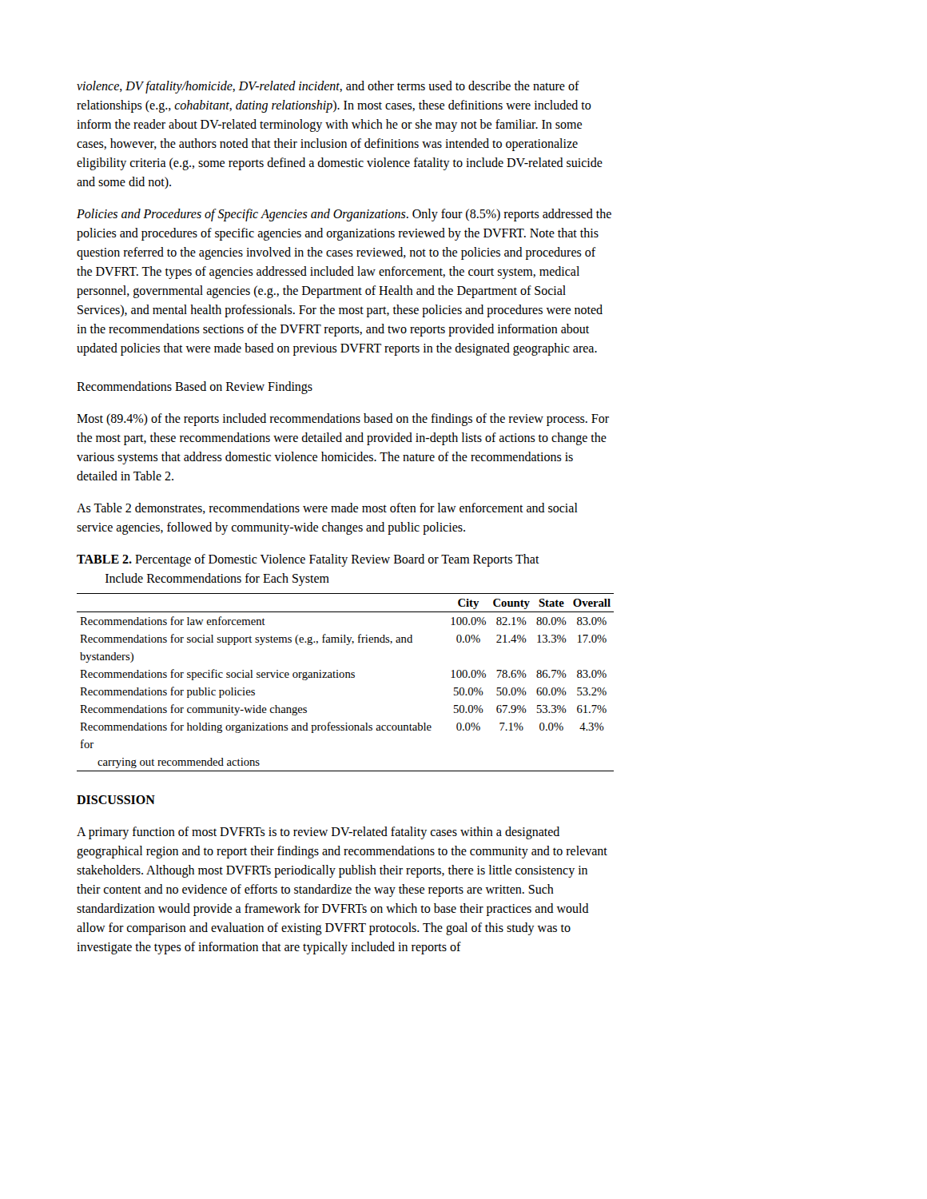violence, DV fatality/homicide, DV-related incident, and other terms used to describe the nature of relationships (e.g., cohabitant, dating relationship). In most cases, these definitions were included to inform the reader about DV-related terminology with which he or she may not be familiar. In some cases, however, the authors noted that their inclusion of definitions was intended to operationalize eligibility criteria (e.g., some reports defined a domestic violence fatality to include DV-related suicide and some did not).
Policies and Procedures of Specific Agencies and Organizations. Only four (8.5%) reports addressed the policies and procedures of specific agencies and organizations reviewed by the DVFRT. Note that this question referred to the agencies involved in the cases reviewed, not to the policies and procedures of the DVFRT. The types of agencies addressed included law enforcement, the court system, medical personnel, governmental agencies (e.g., the Department of Health and the Department of Social Services), and mental health professionals. For the most part, these policies and procedures were noted in the recommendations sections of the DVFRT reports, and two reports provided information about updated policies that were made based on previous DVFRT reports in the designated geographic area.
Recommendations Based on Review Findings
Most (89.4%) of the reports included recommendations based on the findings of the review process. For the most part, these recommendations were detailed and provided in-depth lists of actions to change the various systems that address domestic violence homicides. The nature of the recommendations is detailed in Table 2.
As Table 2 demonstrates, recommendations were made most often for law enforcement and social service agencies, followed by community-wide changes and public policies.
TABLE 2. Percentage of Domestic Violence Fatality Review Board or Team Reports That Include Recommendations for Each System
| | City | County | State | Overall |
| --- | --- | --- | --- | --- |
| Recommendations for law enforcement | 100.0% | 82.1% | 80.0% | 83.0% |
| Recommendations for social support systems (e.g., family, friends, and bystanders) | 0.0% | 21.4% | 13.3% | 17.0% |
| Recommendations for specific social service organizations | 100.0% | 78.6% | 86.7% | 83.0% |
| Recommendations for public policies | 50.0% | 50.0% | 60.0% | 53.2% |
| Recommendations for community-wide changes | 50.0% | 67.9% | 53.3% | 61.7% |
| Recommendations for holding organizations and professionals accountable for carrying out recommended actions | 0.0% | 7.1% | 0.0% | 4.3% |
DISCUSSION
A primary function of most DVFRTs is to review DV-related fatality cases within a designated geographical region and to report their findings and recommendations to the community and to relevant stakeholders. Although most DVFRTs periodically publish their reports, there is little consistency in their content and no evidence of efforts to standardize the way these reports are written. Such standardization would provide a framework for DVFRTs on which to base their practices and would allow for comparison and evaluation of existing DVFRT protocols. The goal of this study was to investigate the types of information that are typically included in reports of